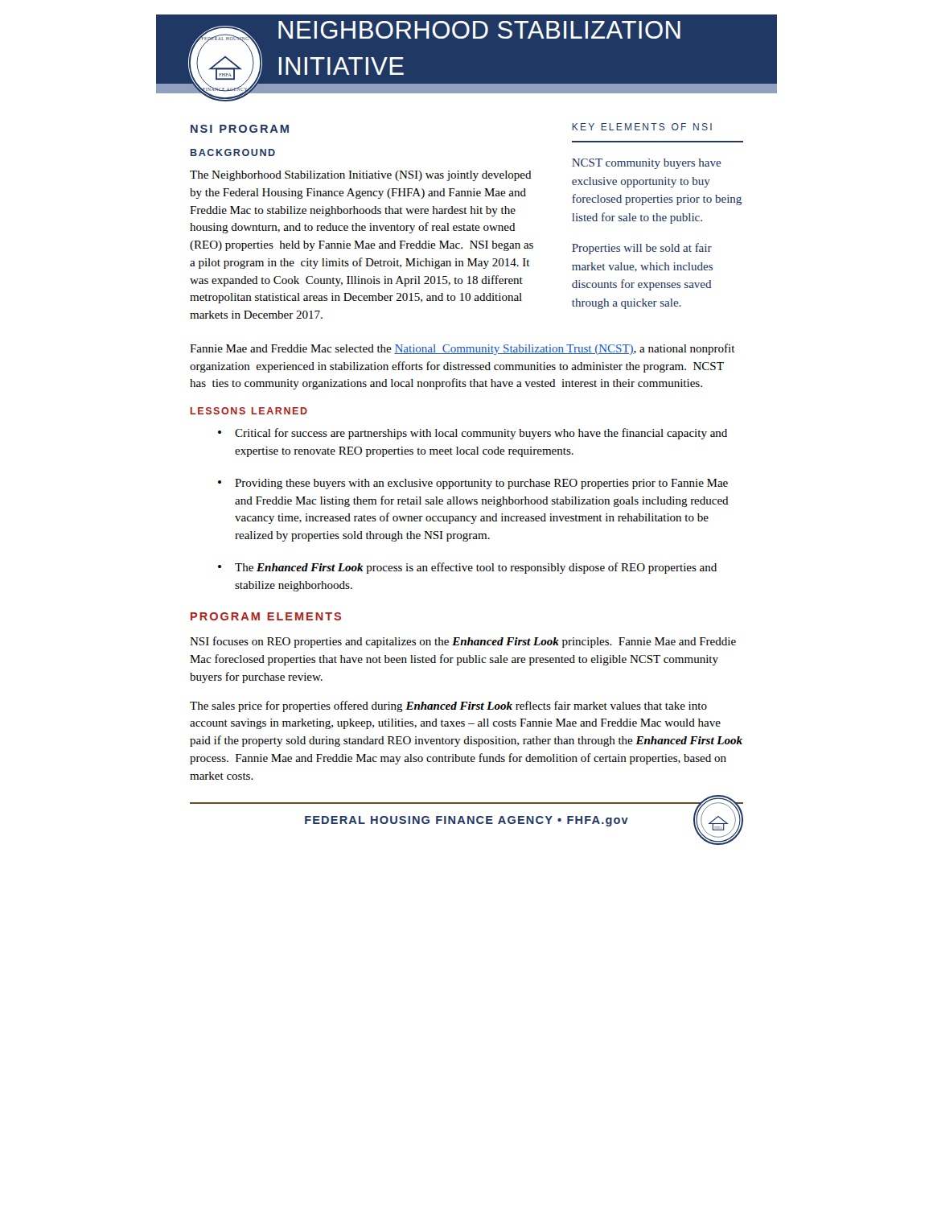NEIGHBORHOOD STABILIZATION INITIATIVE
FHFA FEDERAL HOUSING FINANCE AGENCY
NSI Program
Background
The Neighborhood Stabilization Initiative (NSI) was jointly developed by the Federal Housing Finance Agency (FHFA) and Fannie Mae and Freddie Mac to stabilize neighborhoods that were hardest hit by the housing downturn, and to reduce the inventory of real estate owned (REO) properties held by Fannie Mae and Freddie Mac. NSI began as a pilot program in the city limits of Detroit, Michigan in May 2014. It was expanded to Cook County, Illinois in April 2015, to 18 different metropolitan statistical areas in December 2015, and to 10 additional markets in December 2017.
Key Elements of NSI
NCST community buyers have exclusive opportunity to buy foreclosed properties prior to being listed for sale to the public.
Properties will be sold at fair market value, which includes discounts for expenses saved through a quicker sale.
Fannie Mae and Freddie Mac selected the National Community Stabilization Trust (NCST), a national nonprofit organization experienced in stabilization efforts for distressed communities to administer the program. NCST has ties to community organizations and local nonprofits that have a vested interest in their communities.
Lessons Learned
Critical for success are partnerships with local community buyers who have the financial capacity and expertise to renovate REO properties to meet local code requirements.
Providing these buyers with an exclusive opportunity to purchase REO properties prior to Fannie Mae and Freddie Mac listing them for retail sale allows neighborhood stabilization goals including reduced vacancy time, increased rates of owner occupancy and increased investment in rehabilitation to be realized by properties sold through the NSI program.
The Enhanced First Look process is an effective tool to responsibly dispose of REO properties and stabilize neighborhoods.
Program Elements
NSI focuses on REO properties and capitalizes on the Enhanced First Look principles. Fannie Mae and Freddie Mac foreclosed properties that have not been listed for public sale are presented to eligible NCST community buyers for purchase review.
The sales price for properties offered during Enhanced First Look reflects fair market values that take into account savings in marketing, upkeep, utilities, and taxes – all costs Fannie Mae and Freddie Mac would have paid if the property sold during standard REO inventory disposition, rather than through the Enhanced First Look process. Fannie Mae and Freddie Mac may also contribute funds for demolition of certain properties, based on market costs.
FEDERAL HOUSING FINANCE AGENCY • FHFA.gov
FHFA